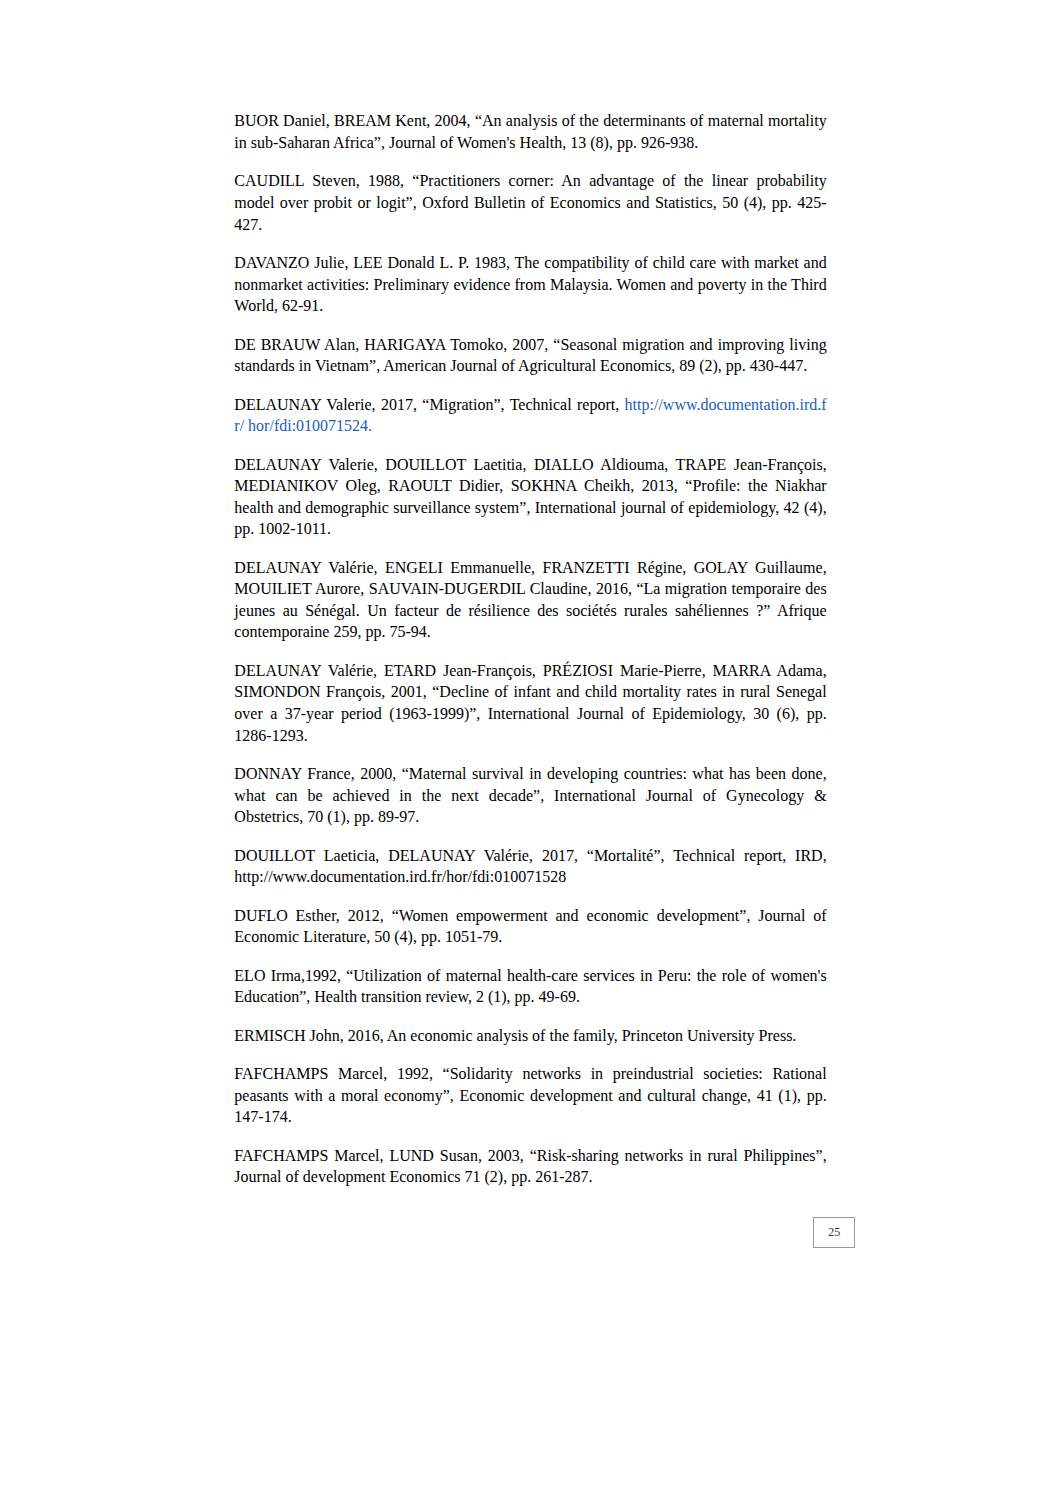BUOR Daniel, BREAM Kent, 2004, “An analysis of the determinants of maternal mortality in sub-Saharan Africa”, Journal of Women's Health, 13 (8), pp. 926-938.
CAUDILL Steven, 1988, “Practitioners corner: An advantage of the linear probability model over probit or logit”, Oxford Bulletin of Economics and Statistics, 50 (4), pp. 425-427.
DAVANZO Julie, LEE Donald L. P. 1983, The compatibility of child care with market and nonmarket activities: Preliminary evidence from Malaysia. Women and poverty in the Third World, 62-91.
DE BRAUW Alan, HARIGAYA Tomoko, 2007, “Seasonal migration and improving living standards in Vietnam”, American Journal of Agricultural Economics, 89 (2), pp. 430-447.
DELAUNAY Valerie, 2017, “Migration”, Technical report, http://www.documentation.ird.fr/ hor/fdi:010071524.
DELAUNAY Valerie, DOUILLOT Laetitia, DIALLO Aldiouma, TRAPE Jean-François, MEDIANIKOV Oleg, RAOULT Didier, SOKHNA Cheikh, 2013, “Profile: the Niakhar health and demographic surveillance system”, International journal of epidemiology, 42 (4), pp. 1002-1011.
DELAUNAY Valérie, ENGELI Emmanuelle, FRANZETTI Régine, GOLAY Guillaume, MOUILIET Aurore, SAUVAIN-DUGERDIL Claudine, 2016, “La migration temporaire des jeunes au Sénégal. Un facteur de résilience des sociétés rurales sahéliennes ?” Afrique contemporaine 259, pp. 75-94.
DELAUNAY Valérie, ETARD Jean-François, PRÉZIOSI Marie-Pierre, MARRA Adama, SIMONDON François, 2001, “Decline of infant and child mortality rates in rural Senegal over a 37-year period (1963-1999)”, International Journal of Epidemiology, 30 (6), pp. 1286-1293.
DONNAY France, 2000, “Maternal survival in developing countries: what has been done, what can be achieved in the next decade”, International Journal of Gynecology & Obstetrics, 70 (1), pp. 89-97.
DOUILLOT Laeticia, DELAUNAY Valérie, 2017, “Mortalité”, Technical report, IRD, http://www.documentation.ird.fr/hor/fdi:010071528
DUFLO Esther, 2012, “Women empowerment and economic development”, Journal of Economic Literature, 50 (4), pp. 1051-79.
ELO Irma,1992, “Utilization of maternal health-care services in Peru: the role of women's Education”, Health transition review, 2 (1), pp. 49-69.
ERMISCH John, 2016, An economic analysis of the family, Princeton University Press.
FAFCHAMPS Marcel, 1992, “Solidarity networks in preindustrial societies: Rational peasants with a moral economy”, Economic development and cultural change, 41 (1), pp. 147-174.
FAFCHAMPS Marcel, LUND Susan, 2003, “Risk-sharing networks in rural Philippines”, Journal of development Economics 71 (2), pp. 261-287.
25